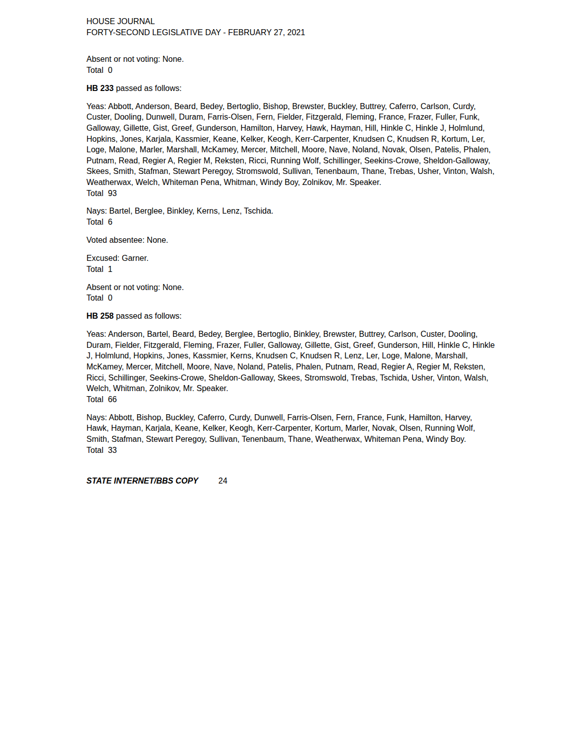HOUSE JOURNAL
FORTY-SECOND LEGISLATIVE DAY - FEBRUARY 27, 2021
Absent or not voting: None.
Total 0
HB 233 passed as follows:
Yeas: Abbott, Anderson, Beard, Bedey, Bertoglio, Bishop, Brewster, Buckley, Buttrey, Caferro, Carlson, Curdy, Custer, Dooling, Dunwell, Duram, Farris-Olsen, Fern, Fielder, Fitzgerald, Fleming, France, Frazer, Fuller, Funk, Galloway, Gillette, Gist, Greef, Gunderson, Hamilton, Harvey, Hawk, Hayman, Hill, Hinkle C, Hinkle J, Holmlund, Hopkins, Jones, Karjala, Kassmier, Keane, Kelker, Keogh, Kerr-Carpenter, Knudsen C, Knudsen R, Kortum, Ler, Loge, Malone, Marler, Marshall, McKamey, Mercer, Mitchell, Moore, Nave, Noland, Novak, Olsen, Patelis, Phalen, Putnam, Read, Regier A, Regier M, Reksten, Ricci, Running Wolf, Schillinger, Seekins-Crowe, Sheldon-Galloway, Skees, Smith, Stafman, Stewart Peregoy, Stromswold, Sullivan, Tenenbaum, Thane, Trebas, Usher, Vinton, Walsh, Weatherwax, Welch, Whiteman Pena, Whitman, Windy Boy, Zolnikov, Mr. Speaker.
Total 93
Nays: Bartel, Berglee, Binkley, Kerns, Lenz, Tschida.
Total 6
Voted absentee: None.
Excused: Garner.
Total 1
Absent or not voting: None.
Total 0
HB 258 passed as follows:
Yeas: Anderson, Bartel, Beard, Bedey, Berglee, Bertoglio, Binkley, Brewster, Buttrey, Carlson, Custer, Dooling, Duram, Fielder, Fitzgerald, Fleming, Frazer, Fuller, Galloway, Gillette, Gist, Greef, Gunderson, Hill, Hinkle C, Hinkle J, Holmlund, Hopkins, Jones, Kassmier, Kerns, Knudsen C, Knudsen R, Lenz, Ler, Loge, Malone, Marshall, McKamey, Mercer, Mitchell, Moore, Nave, Noland, Patelis, Phalen, Putnam, Read, Regier A, Regier M, Reksten, Ricci, Schillinger, Seekins-Crowe, Sheldon-Galloway, Skees, Stromswold, Trebas, Tschida, Usher, Vinton, Walsh, Welch, Whitman, Zolnikov, Mr. Speaker.
Total 66
Nays: Abbott, Bishop, Buckley, Caferro, Curdy, Dunwell, Farris-Olsen, Fern, France, Funk, Hamilton, Harvey, Hawk, Hayman, Karjala, Keane, Kelker, Keogh, Kerr-Carpenter, Kortum, Marler, Novak, Olsen, Running Wolf, Smith, Stafman, Stewart Peregoy, Sullivan, Tenenbaum, Thane, Weatherwax, Whiteman Pena, Windy Boy.
Total 33
STATE INTERNET/BBS COPY 24